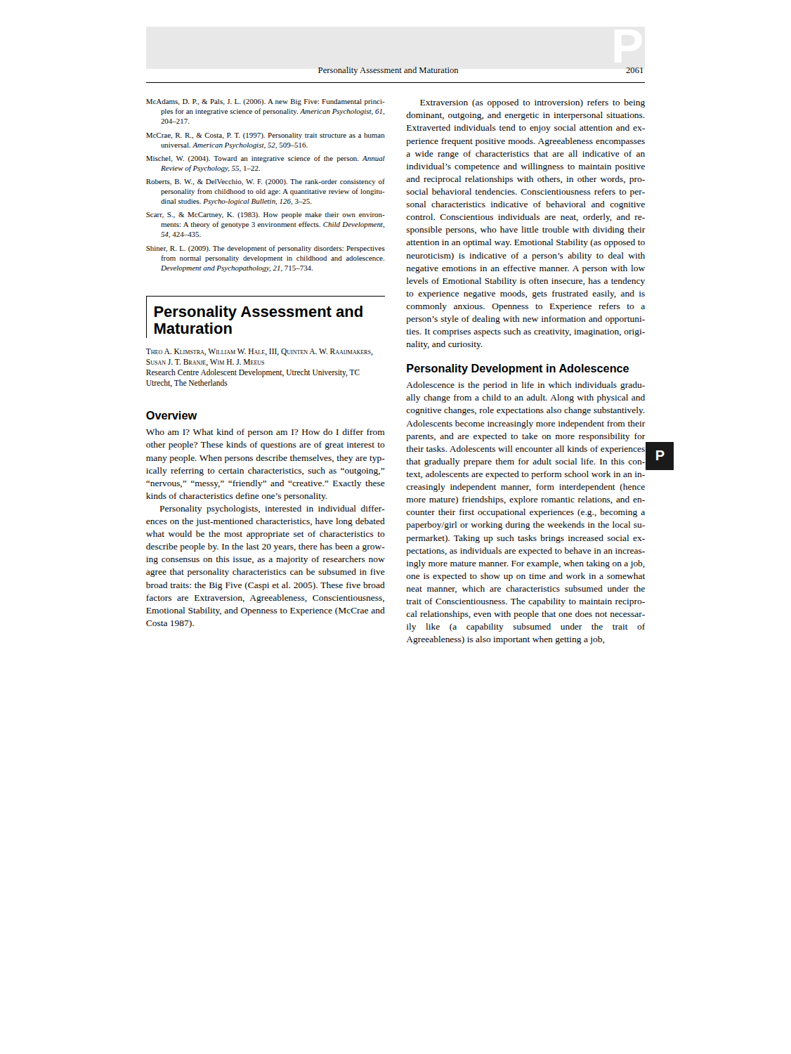P
Personality Assessment and Maturation
2061
P
McAdams, D. P., & Pals, J. L. (2006). A new Big Five: Fundamental principles for an integrative science of personality. American Psychologist, 61, 204–217.
McCrae, R. R., & Costa, P. T. (1997). Personality trait structure as a human universal. American Psychologist, 52, 509–516.
Mischel, W. (2004). Toward an integrative science of the person. Annual Review of Psychology, 55, 1–22.
Roberts, B. W., & DelVecchio, W. F. (2000). The rank-order consistency of personality from childhood to old age: A quantitative review of longitudinal studies. Psycho-logical Bulletin, 126, 3–25.
Scarr, S., & McCartney, K. (1983). How people make their own environments: A theory of genotype 3 environment effects. Child Development, 54, 424–435.
Shiner, R. L. (2009). The development of personality disorders: Perspectives from normal personality development in childhood and adolescence. Development and Psychopathology, 21, 715–734.
Personality Assessment and Maturation
Theo A. Klimstra, William W. Hale, III, Quinten A. W. Raaijmakers, Susan J. T. Branje, Wim H. J. Meeus
Research Centre Adolescent Development, Utrecht University, TC Utrecht, The Netherlands
Overview
Who am I? What kind of person am I? How do I differ from other people? These kinds of questions are of great interest to many people. When persons describe themselves, they are typically referring to certain characteristics, such as “outgoing,” “nervous,” “messy,” “friendly” and “creative.” Exactly these kinds of characteristics define one’s personality.
Personality psychologists, interested in individual differences on the just-mentioned characteristics, have long debated what would be the most appropriate set of characteristics to describe people by. In the last 20 years, there has been a growing consensus on this issue, as a majority of researchers now agree that personality characteristics can be subsumed in five broad traits: the Big Five (Caspi et al. 2005). These five broad factors are Extraversion, Agreeableness, Conscientiousness, Emotional Stability, and Openness to Experience (McCrae and Costa 1987).
Extraversion (as opposed to introversion) refers to being dominant, outgoing, and energetic in interpersonal situations. Extraverted individuals tend to enjoy social attention and experience frequent positive moods. Agreeableness encompasses a wide range of characteristics that are all indicative of an individual’s competence and willingness to maintain positive and reciprocal relationships with others, in other words, pro-social behavioral tendencies. Conscientiousness refers to personal characteristics indicative of behavioral and cognitive control. Conscientious individuals are neat, orderly, and responsible persons, who have little trouble with dividing their attention in an optimal way. Emotional Stability (as opposed to neuroticism) is indicative of a person’s ability to deal with negative emotions in an effective manner. A person with low levels of Emotional Stability is often insecure, has a tendency to experience negative moods, gets frustrated easily, and is commonly anxious. Openness to Experience refers to a person’s style of dealing with new information and opportunities. It comprises aspects such as creativity, imagination, originality, and curiosity.
Personality Development in Adolescence
Adolescence is the period in life in which individuals gradually change from a child to an adult. Along with physical and cognitive changes, role expectations also change substantively. Adolescents become increasingly more independent from their parents, and are expected to take on more responsibility for their tasks. Adolescents will encounter all kinds of experiences that gradually prepare them for adult social life. In this context, adolescents are expected to perform school work in an increasingly independent manner, form interdependent (hence more mature) friendships, explore romantic relations, and encounter their first occupational experiences (e.g., becoming a paperboy/girl or working during the weekends in the local supermarket). Taking up such tasks brings increased social expectations, as individuals are expected to behave in an increasingly more mature manner. For example, when taking on a job, one is expected to show up on time and work in a somewhat neat manner, which are characteristics subsumed under the trait of Conscientiousness. The capability to maintain reciprocal relationships, even with people that one does not necessarily like (a capability subsumed under the trait of Agreeableness) is also important when getting a job,